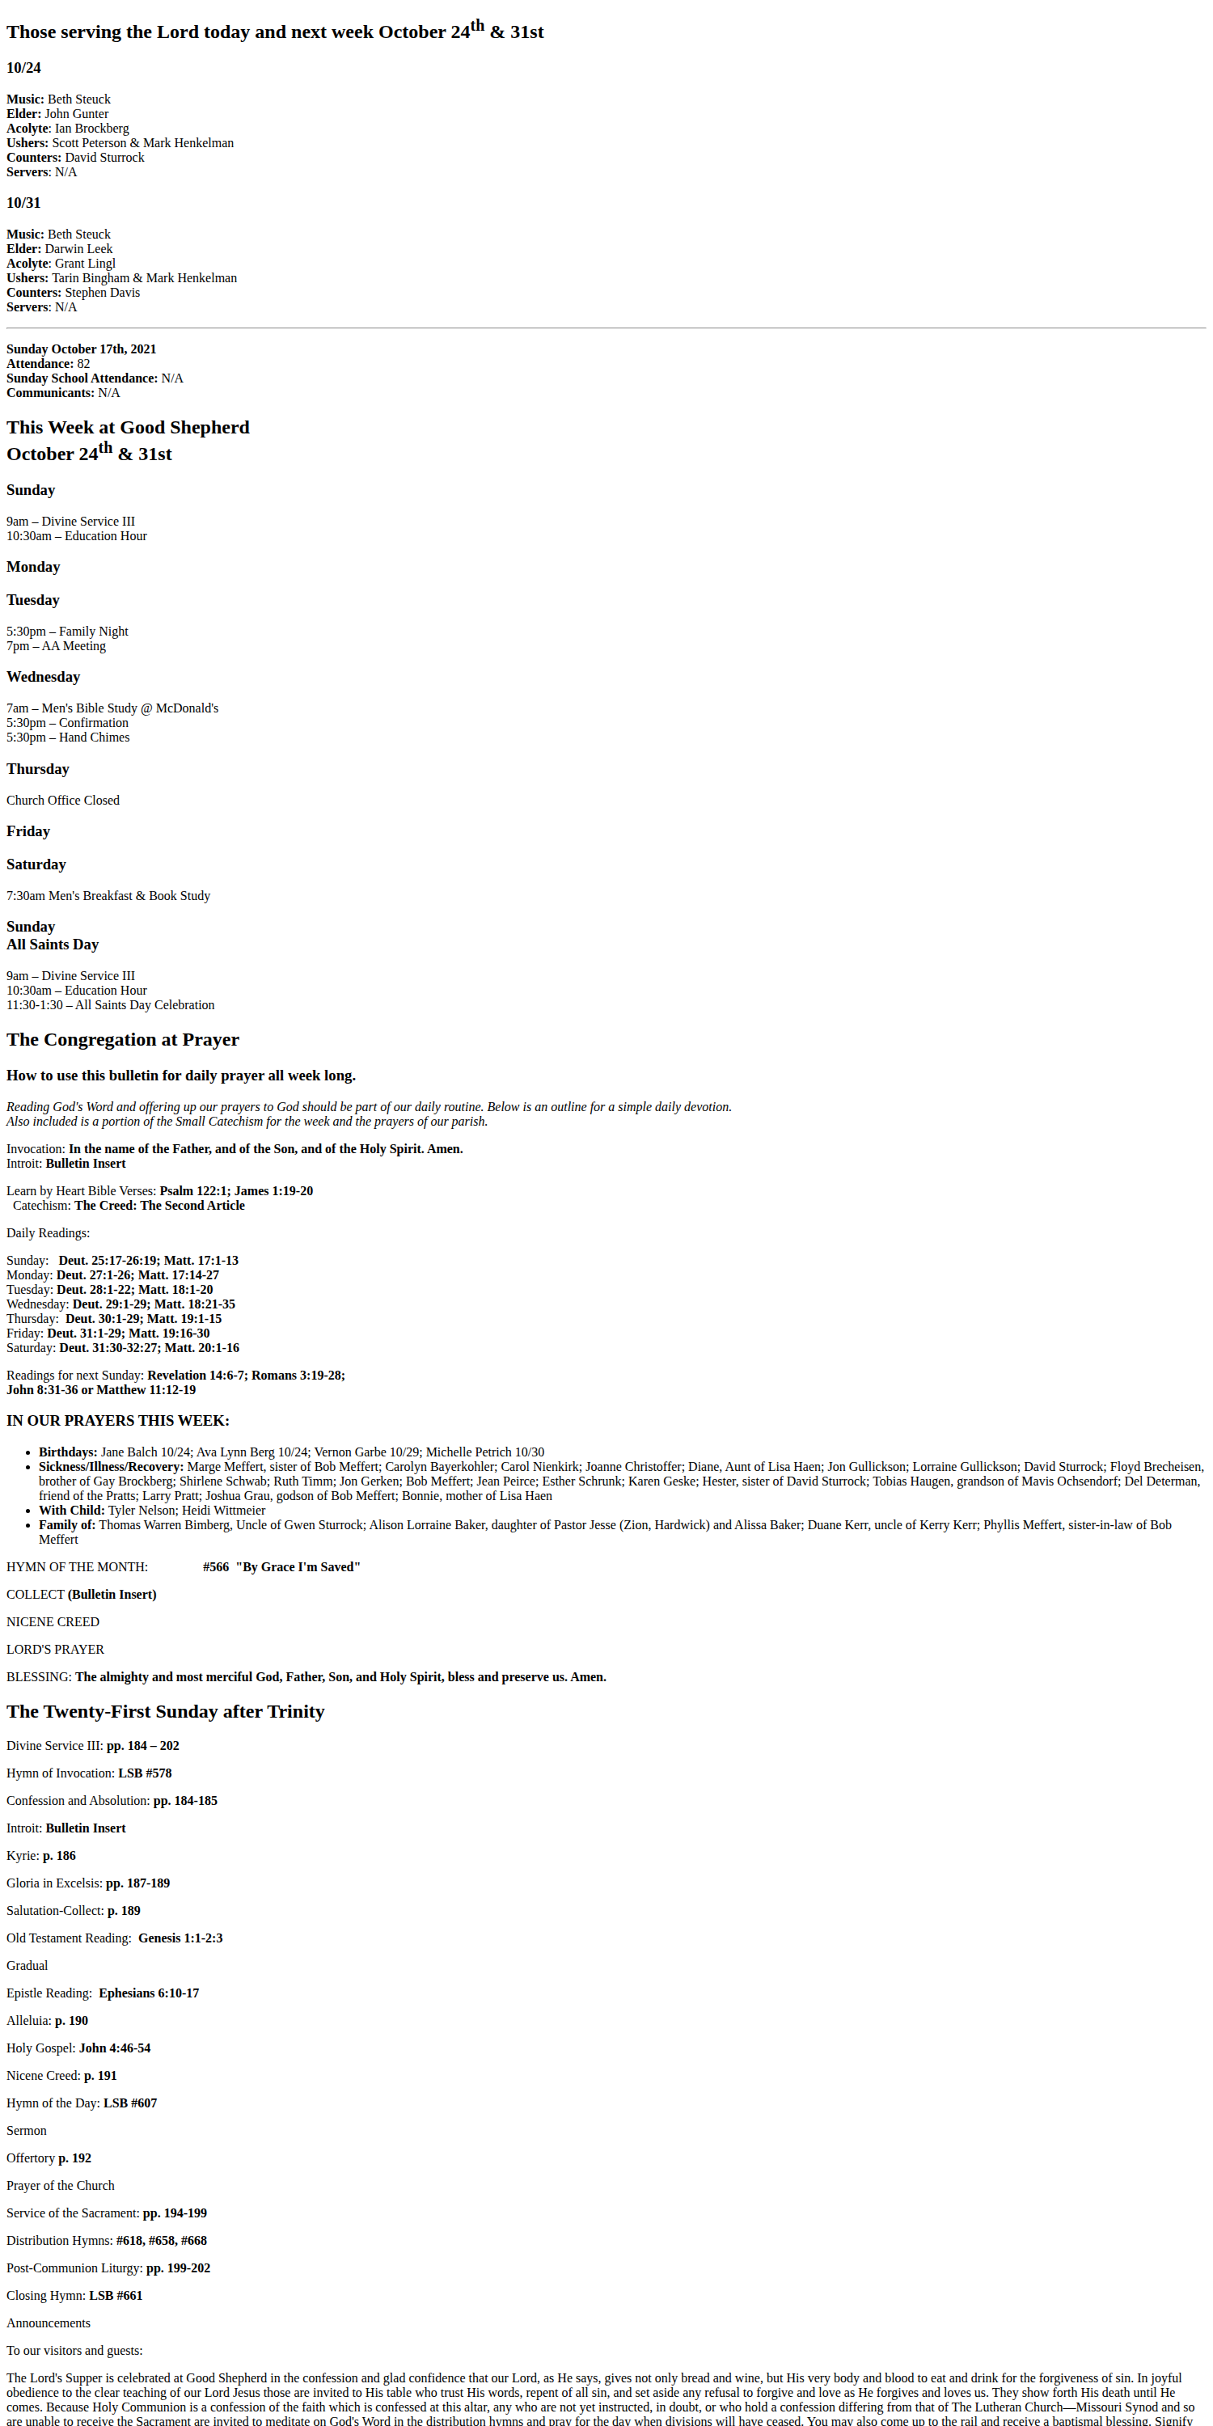Those serving the Lord today and next week October 24th & 31st
10/24
Music: Beth Steuck
Elder: John Gunter
Acolyte: Ian Brockberg
Ushers: Scott Peterson & Mark Henkelman
Counters: David Sturrock
Servers: N/A
10/31
Music: Beth Steuck
Elder: Darwin Leek
Acolyte: Grant Lingl
Ushers: Tarin Bingham & Mark Henkelman
Counters: Stephen Davis
Servers: N/A
Sunday October 17th, 2021
Attendance: 82
Sunday School Attendance: N/A
Communicants: N/A
This Week at Good Shepherd
October 24th & 31st
Sunday
9am – Divine Service III
10:30am – Education Hour
Monday
Tuesday
5:30pm – Family Night
7pm – AA Meeting
Wednesday
7am – Men's Bible Study @ McDonald's
5:30pm – Confirmation
5:30pm – Hand Chimes
Thursday
Church Office Closed
Friday
Saturday
7:30am Men's Breakfast & Book Study
Sunday
All Saints Day
9am – Divine Service III
10:30am – Education Hour
11:30-1:30 – All Saints Day Celebration
The Congregation at Prayer
How to use this bulletin for daily prayer all week long.
Reading God's Word and offering up our prayers to God should be part of our daily routine. Below is an outline for a simple daily devotion.
Also included is a portion of the Small Catechism for the week and the prayers of our parish.
Invocation: In the name of the Father, and of the Son, and of the Holy Spirit. Amen.
Introit: Bulletin Insert
Learn by Heart Bible Verses: Psalm 122:1; James 1:19-20
Catechism: The Creed: The Second Article
Daily Readings:
Sunday: Deut. 25:17-26:19; Matt. 17:1-13
Monday: Deut. 27:1-26; Matt. 17:14-27
Tuesday: Deut. 28:1-22; Matt. 18:1-20
Wednesday: Deut. 29:1-29; Matt. 18:21-35
Thursday: Deut. 30:1-29; Matt. 19:1-15
Friday: Deut. 31:1-29; Matt. 19:16-30
Saturday: Deut. 31:30-32:27; Matt. 20:1-16
Readings for next Sunday: Revelation 14:6-7; Romans 3:19-28;
John 8:31-36 or Matthew 11:12-19
IN OUR PRAYERS THIS WEEK:
Birthdays: Jane Balch 10/24; Ava Lynn Berg 10/24; Vernon Garbe 10/29; Michelle Petrich 10/30
Sickness/Illness/Recovery: Marge Meffert, sister of Bob Meffert; Carolyn Bayerkohler; Carol Nienkirk; Joanne Christoffer; Diane, Aunt of Lisa Haen; Jon Gullickson; Lorraine Gullickson; David Sturrock; Floyd Brecheisen, brother of Gay Brockberg; Shirlene Schwab; Ruth Timm; Jon Gerken; Bob Meffert; Jean Peirce; Esther Schrunk; Karen Geske; Hester, sister of David Sturrock; Tobias Haugen, grandson of Mavis Ochsendorf; Del Determan, friend of the Pratts; Larry Pratt; Joshua Grau, godson of Bob Meffert; Bonnie, mother of Lisa Haen
With Child: Tyler Nelson; Heidi Wittmeier
Family of: Thomas Warren Bimberg, Uncle of Gwen Sturrock; Alison Lorraine Baker, daughter of Pastor Jesse (Zion, Hardwick) and Alissa Baker; Duane Kerr, uncle of Kerry Kerr; Phyllis Meffert, sister-in-law of Bob Meffert
HYMN OF THE MONTH: #566 "By Grace I'm Saved"
COLLECT (Bulletin Insert)
NICENE CREED
LORD'S PRAYER
BLESSING: The almighty and most merciful God, Father, Son, and Holy Spirit, bless and preserve us. Amen.
The Twenty-First Sunday after Trinity
Divine Service III: pp. 184 – 202
Hymn of Invocation: LSB #578
Confession and Absolution: pp. 184-185
Introit: Bulletin Insert
Kyrie: p. 186
Gloria in Excelsis: pp. 187-189
Salutation-Collect: p. 189
Old Testament Reading: Genesis 1:1-2:3
Gradual
Epistle Reading: Ephesians 6:10-17
Alleluia: p. 190
Holy Gospel: John 4:46-54
Nicene Creed: p. 191
Hymn of the Day: LSB #607
Sermon
Offertory p. 192
Prayer of the Church
Service of the Sacrament: pp. 194-199
Distribution Hymns: #618, #658, #668
Post-Communion Liturgy: pp. 199-202
Closing Hymn: LSB #661
Announcements
To our visitors and guests:
The Lord's Supper is celebrated at Good Shepherd in the confession and glad confidence that our Lord, as He says, gives not only bread and wine, but His very body and blood to eat and drink for the forgiveness of sin. In joyful obedience to the clear teaching of our Lord Jesus those are invited to His table who trust His words, repent of all sin, and set aside any refusal to forgive and love as He forgives and loves us. They show forth His death until He comes. Because Holy Communion is a confession of the faith which is confessed at this altar, any who are not yet instructed, in doubt, or who hold a confession differing from that of The Lutheran Church—Missouri Synod and so are unable to receive the Sacrament are invited to meditate on God's Word in the distribution hymns and pray for the day when divisions will have ceased. You may also come up to the rail and receive a baptismal blessing. Signify this by crossing your hands over your chest. If you have any questions, please feel free to talk to Pastor.